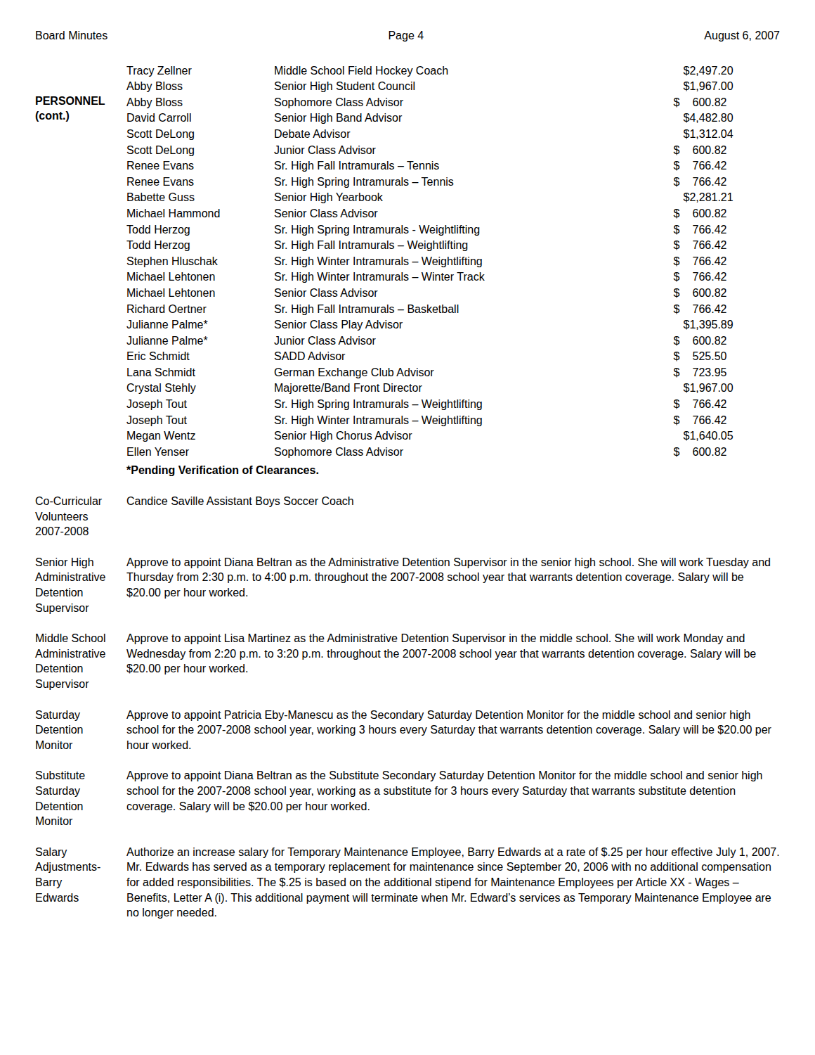Board Minutes
Page 4
August 6, 2007
PERSONNEL
(cont.)
| Tracy Zellner | Middle School Field Hockey Coach | $2,497.20 |
| Abby Bloss | Senior High Student Council | $1,967.00 |
| Abby Bloss | Sophomore Class Advisor | $ 600.82 |
| David Carroll | Senior High Band Advisor | $4,482.80 |
| Scott DeLong | Debate Advisor | $1,312.04 |
| Scott DeLong | Junior Class Advisor | $ 600.82 |
| Renee Evans | Sr. High Fall Intramurals – Tennis | $ 766.42 |
| Renee Evans | Sr. High Spring Intramurals – Tennis | $ 766.42 |
| Babette Guss | Senior High Yearbook | $2,281.21 |
| Michael Hammond | Senior Class Advisor | $ 600.82 |
| Todd Herzog | Sr. High Spring Intramurals - Weightlifting | $ 766.42 |
| Todd Herzog | Sr. High Fall Intramurals – Weightlifting | $ 766.42 |
| Stephen Hluschak | Sr. High Winter Intramurals – Weightlifting | $ 766.42 |
| Michael Lehtonen | Sr. High Winter Intramurals – Winter Track | $ 766.42 |
| Michael Lehtonen | Senior Class Advisor | $ 600.82 |
| Richard Oertner | Sr. High Fall Intramurals – Basketball | $ 766.42 |
| Julianne Palme* | Senior Class Play Advisor | $1,395.89 |
| Julianne Palme* | Junior Class Advisor | $ 600.82 |
| Eric Schmidt | SADD Advisor | $ 525.50 |
| Lana Schmidt | German Exchange Club Advisor | $ 723.95 |
| Crystal Stehly | Majorette/Band Front Director | $1,967.00 |
| Joseph Tout | Sr. High Spring Intramurals – Weightlifting | $ 766.42 |
| Joseph Tout | Sr. High Winter Intramurals – Weightlifting | $ 766.42 |
| Megan Wentz | Senior High Chorus Advisor | $1,640.05 |
| Ellen Yenser | Sophomore Class Advisor | $ 600.82 |
*Pending Verification of Clearances.
Co-Curricular
Volunteers
2007-2008
Candice Saville Assistant Boys Soccer Coach
Senior High
Administrative
Detention
Supervisor
Approve to appoint Diana Beltran as the Administrative Detention Supervisor in the senior high school. She will work Tuesday and Thursday from 2:30 p.m. to 4:00 p.m. throughout the 2007-2008 school year that warrants detention coverage. Salary will be $20.00 per hour worked.
Middle School
Administrative
Detention
Supervisor
Approve to appoint Lisa Martinez as the Administrative Detention Supervisor in the middle school. She will work Monday and Wednesday from 2:20 p.m. to 3:20 p.m. throughout the 2007-2008 school year that warrants detention coverage. Salary will be $20.00 per hour worked.
Saturday
Detention
Monitor
Approve to appoint Patricia Eby-Manescu as the Secondary Saturday Detention Monitor for the middle school and senior high school for the 2007-2008 school year, working 3 hours every Saturday that warrants detention coverage. Salary will be $20.00 per hour worked.
Substitute
Saturday
Detention
Monitor
Approve to appoint Diana Beltran as the Substitute Secondary Saturday Detention Monitor for the middle school and senior high school for the 2007-2008 school year, working as a substitute for 3 hours every Saturday that warrants substitute detention coverage. Salary will be $20.00 per hour worked.
Salary
Adjustments-
Barry
Edwards
Authorize an increase salary for Temporary Maintenance Employee, Barry Edwards at a rate of $.25 per hour effective July 1, 2007. Mr. Edwards has served as a temporary replacement for maintenance since September 20, 2006 with no additional compensation for added responsibilities. The $.25 is based on the additional stipend for Maintenance Employees per Article XX - Wages – Benefits, Letter A (i). This additional payment will terminate when Mr. Edward’s services as Temporary Maintenance Employee are no longer needed.